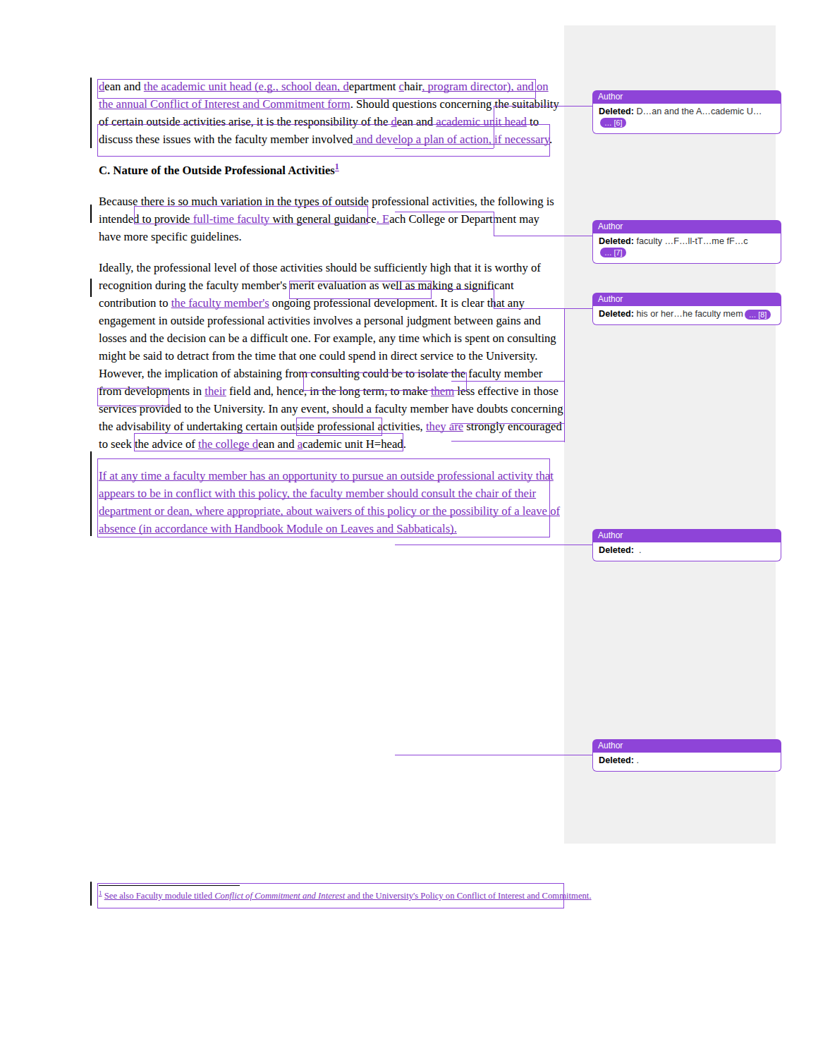dean and the academic unit head (e.g., school dean, department chair, program director), and on the annual Conflict of Interest and Commitment form. Should questions concerning the suitability of certain outside activities arise, it is the responsibility of the dean and academic unit head to discuss these issues with the faculty member involved and develop a plan of action, if necessary.
C. Nature of the Outside Professional Activities1
Because there is so much variation in the types of outside professional activities, the following is intended to provide full-time faculty with general guidance. Each College or Department may have more specific guidelines.
Ideally, the professional level of those activities should be sufficiently high that it is worthy of recognition during the faculty member's merit evaluation as well as making a significant contribution to the faculty member's ongoing professional development. It is clear that any engagement in outside professional activities involves a personal judgment between gains and losses and the decision can be a difficult one. For example, any time which is spent on consulting might be said to detract from the time that one could spend in direct service to the University. However, the implication of abstaining from consulting could be to isolate the faculty member from developments in their field and, hence, in the long term, to make them less effective in those services provided to the University. In any event, should a faculty member have doubts concerning the advisability of undertaking certain outside professional activities, they are strongly encouraged to seek the advice of the college dean and academic unit H=head.
If at any time a faculty member has an opportunity to pursue an outside professional activity that appears to be in conflict with this policy, the faculty member should consult the chair of their department or dean, where appropriate, about waivers of this policy or the possibility of a leave of absence (in accordance with Handbook Module on Leaves and Sabbaticals).
1 See also Faculty module titled Conflict of Commitment and Interest and the University's Policy on Conflict of Interest and Commitment.
Author
Deleted: D…an and the A…cademic U…… [6]
Author
Deleted: faculty …F…ll-tT…me fF…c… [7]
Author
Deleted: his or her…he faculty mem… [8]
Author
Deleted: .
Author
Deleted: .